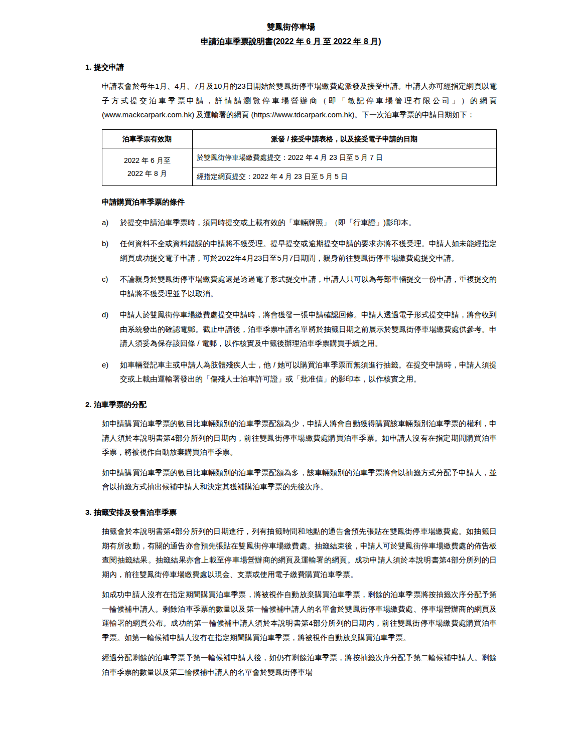雙鳳街停車場 申請泊車季票說明書(2022 年 6 月 至 2022 年 8 月)
1. 提交申請
申請表會於每年1月、4月、7月及10月的23日開始於雙鳳街停車場繳費處派發及接受申請。申請人亦可經指定網頁以電子方式提交泊車季票申請，詳情請瀏覽停車場營辦商（即「敏記停車場管理有限公司」）的網頁 (www.mackcarpark.com.hk) 及運輸署的網頁 (https://www.tdcarpark.com.hk)。下一次泊車季票的申請日期如下：
| 泊車季票有效期 | 派發 / 接受申請表格，以及接受電子申請的日期 |
| --- | --- |
| 2022 年 6 月至 2022 年 8 月 | 於雙鳳街停車場繳費處提交：2022 年 4 月 23 日至 5 月 7 日 |
| 經指定網頁提交：2022 年 4 月 23 日至 5 月 5 日 |
申請購買泊車季票的條件
a) 於提交申請泊車季票時，須同時提交或上載有效的「車輛牌照」（即「行車證」)影印本。
b) 任何資料不全或資料錯誤的申請將不獲受理。提早提交或逾期提交申請的要求亦將不獲受理。申請人如未能經指定網頁成功提交電子申請，可於2022年4月23日至5月7日期間，親身前往雙鳳街停車場繳費處提交申請。
c) 不論親身於雙鳳街停車場繳費處還是透過電子形式提交申請，申請人只可以為每部車輛提交一份申請，重複提交的申請將不獲受理並予以取消。
d) 申請人於雙鳳街停車場繳費處提交申請時，將會獲發一張申請確認回條。申請人透過電子形式提交申請，將會收到由系統發出的確認電郵。截止申請後，泊車季票申請名單將於抽籤日期之前展示於雙鳳街停車場繳費處供參考。申請人須妥為保存該回條 / 電郵，以作核實及中籤後辦理泊車季票購買手續之用。
e) 如車輛登記車主或申請人為肢體殘疾人士，他 / 她可以購買泊車季票而無須進行抽籤。在提交申請時，申請人須提交或上載由運輸署發出的「傷殘人士泊車許可證」或「批准信」的影印本，以作核實之用。
2. 泊車季票的分配
如申請購買泊車季票的數目比車輛類別的泊車季票配額為少，申請人將會自動獲得購買該車輛類別泊車季票的權利，申請人須於本說明書第4部分所列的日期內，前往雙鳳街停車場繳費處購買泊車季票。如申請人沒有在指定期間購買泊車季票，將被視作自動放棄購買泊車季票。
如申請購買泊車季票的數目比車輛類別的泊車季票配額為多，該車輛類別的泊車季票將會以抽籤方式分配予申請人，並會以抽籤方式抽出候補申請人和決定其獲補購泊車季票的先後次序。
3. 抽籤安排及發售泊車季票
抽籤會於本說明書第4部分所列的日期進行，列有抽籤時間和地點的通告會預先張貼在雙鳳街停車場繳費處。如抽籤日期有所改動，有關的通告亦會預先張貼在雙鳳街停車場繳費處。抽籤結束後，申請人可於雙鳳街停車場繳費處的佈告板查閱抽籤結果。抽籤結果亦會上載至停車場營辦商的網頁及運輸署的網頁。成功申請人須於本說明書第4部分所列的日期內，前往雙鳳街停車場繳費處以現金、支票或使用電子繳費購買泊車季票。
如成功申請人沒有在指定期間購買泊車季票，將被視作自動放棄購買泊車季票，剩餘的泊車季票將按抽籤次序分配予第一輪候補申請人。剩餘泊車季票的數量以及第一輪候補申請人的名單會於雙鳳街停車場繳費處、停車場營辦商的網頁及運輸署的網頁公布。成功的第一輪候補申請人須於本說明書第4部分所列的日期內，前往雙鳳街停車場繳費處購買泊車季票。如第一輪候補申請人沒有在指定期間購買泊車季票，將被視作自動放棄購買泊車季票。
經過分配剩餘的泊車季票予第一輪候補申請人後，如仍有剩餘泊車季票，將按抽籤次序分配予第二輪候補申請人。剩餘泊車季票的數量以及第二輪候補申請人的名單會於雙鳳街停車場